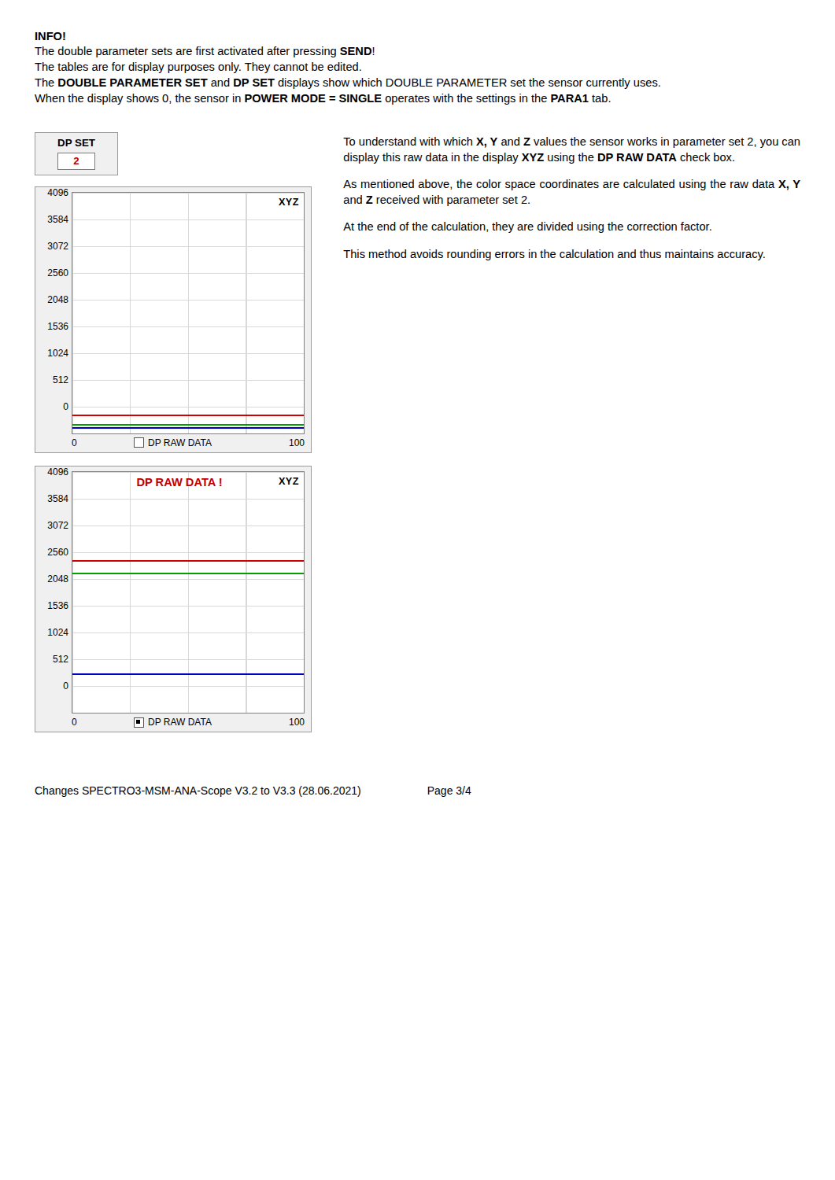INFO!
The double parameter sets are first activated after pressing SEND!
The tables are for display purposes only. They cannot be edited.
The DOUBLE PARAMETER SET and DP SET displays show which DOUBLE PARAMETER set the sensor currently uses.
When the display shows 0, the sensor in POWER MODE = SINGLE operates with the settings in the PARA1 tab.
DP SET
2
4096
3584
3072
2560
2048
1536
1024
512
0
XYZ
0 DP RAW DATA 100
4096
3584
3072
2560
2048
1536
1024
512
0
XYZ DP RAW DATA !
0 DP RAW DATA 100
To understand with which X, Y and Z values the sensor works in parameter set 2, you can display this raw data in the display XYZ using the DP RAW DATA check box.
As mentioned above, the color space coordinates are calculated using the raw data X, Y and Z received with parameter set 2.
At the end of the calculation, they are divided using the correction factor.
This method avoids rounding errors in the calculation and thus maintains accuracy.
Changes SPECTRO3-MSM-ANA-Scope V3.2 to V3.3 (28.06.2021) Page 3/4